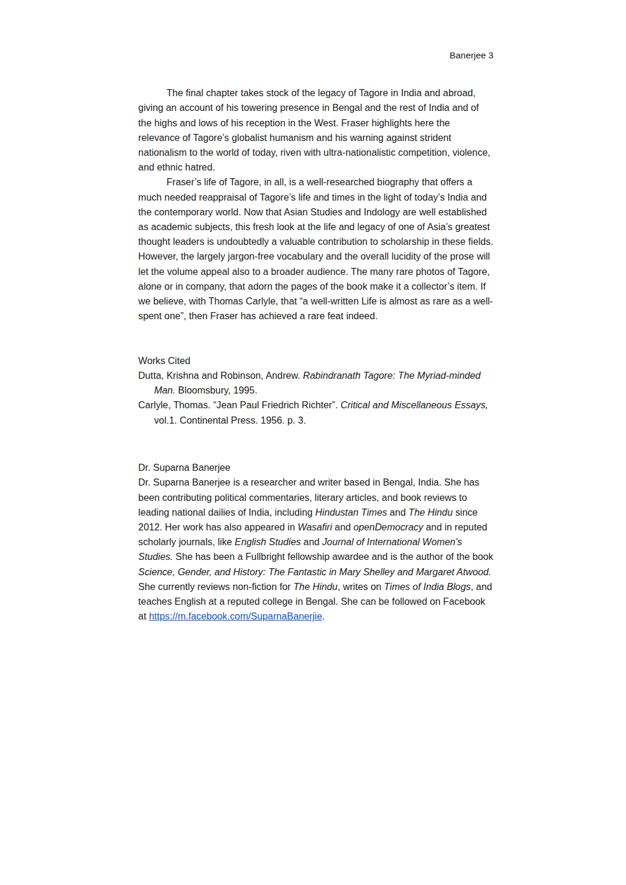Banerjee 3
The final chapter takes stock of the legacy of Tagore in India and abroad, giving an account of his towering presence in Bengal and the rest of India and of the highs and lows of his reception in the West. Fraser highlights here the relevance of Tagore’s globalist humanism and his warning against strident nationalism to the world of today, riven with ultra-nationalistic competition, violence, and ethnic hatred.
Fraser’s life of Tagore, in all, is a well-researched biography that offers a much needed reappraisal of Tagore’s life and times in the light of today’s India and the contemporary world. Now that Asian Studies and Indology are well established as academic subjects, this fresh look at the life and legacy of one of Asia’s greatest thought leaders is undoubtedly a valuable contribution to scholarship in these fields. However, the largely jargon-free vocabulary and the overall lucidity of the prose will let the volume appeal also to a broader audience. The many rare photos of Tagore, alone or in company, that adorn the pages of the book make it a collector’s item. If we believe, with Thomas Carlyle, that “a well-written Life is almost as rare as a well-spent one”, then Fraser has achieved a rare feat indeed.
Works Cited
Dutta, Krishna and Robinson, Andrew. Rabindranath Tagore: The Myriad-minded Man. Bloomsbury, 1995.
Carlyle, Thomas. “Jean Paul Friedrich Richter”. Critical and Miscellaneous Essays, vol.1. Continental Press. 1956. p. 3.
Dr. Suparna Banerjee
Dr. Suparna Banerjee is a researcher and writer based in Bengal, India. She has been contributing political commentaries, literary articles, and book reviews to leading national dailies of India, including Hindustan Times and The Hindu since 2012. Her work has also appeared in Wasafiri and openDemocracy and in reputed scholarly journals, like English Studies and Journal of International Women's Studies. She has been a Fullbright fellowship awardee and is the author of the book Science, Gender, and History: The Fantastic in Mary Shelley and Margaret Atwood. She currently reviews non-fiction for The Hindu, writes on Times of India Blogs, and teaches English at a reputed college in Bengal. She can be followed on Facebook at https://m.facebook.com/SuparnaBanerjie.